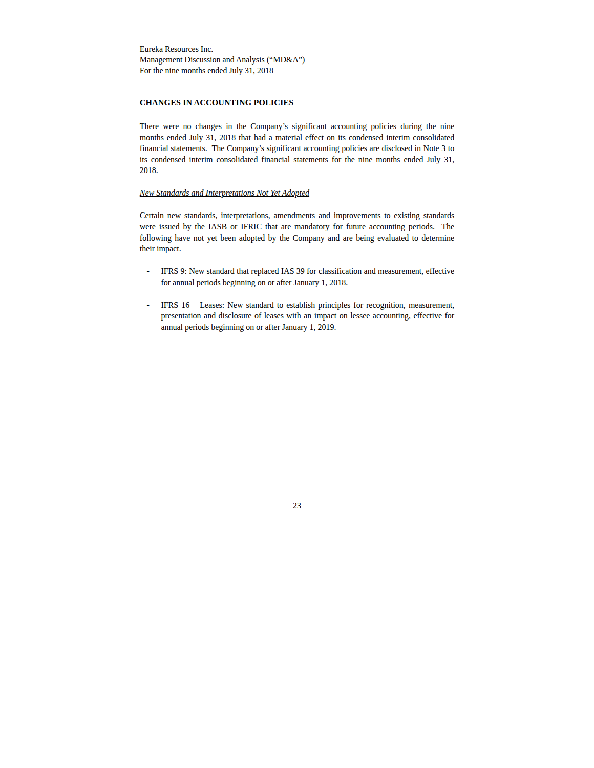Eureka Resources Inc.
Management Discussion and Analysis (“MD&A”)
For the nine months ended July 31, 2018
CHANGES IN ACCOUNTING POLICIES
There were no changes in the Company’s significant accounting policies during the nine months ended July 31, 2018 that had a material effect on its condensed interim consolidated financial statements. The Company’s significant accounting policies are disclosed in Note 3 to its condensed interim consolidated financial statements for the nine months ended July 31, 2018.
New Standards and Interpretations Not Yet Adopted
Certain new standards, interpretations, amendments and improvements to existing standards were issued by the IASB or IFRIC that are mandatory for future accounting periods. The following have not yet been adopted by the Company and are being evaluated to determine their impact.
IFRS 9: New standard that replaced IAS 39 for classification and measurement, effective for annual periods beginning on or after January 1, 2018.
IFRS 16 – Leases: New standard to establish principles for recognition, measurement, presentation and disclosure of leases with an impact on lessee accounting, effective for annual periods beginning on or after January 1, 2019.
23